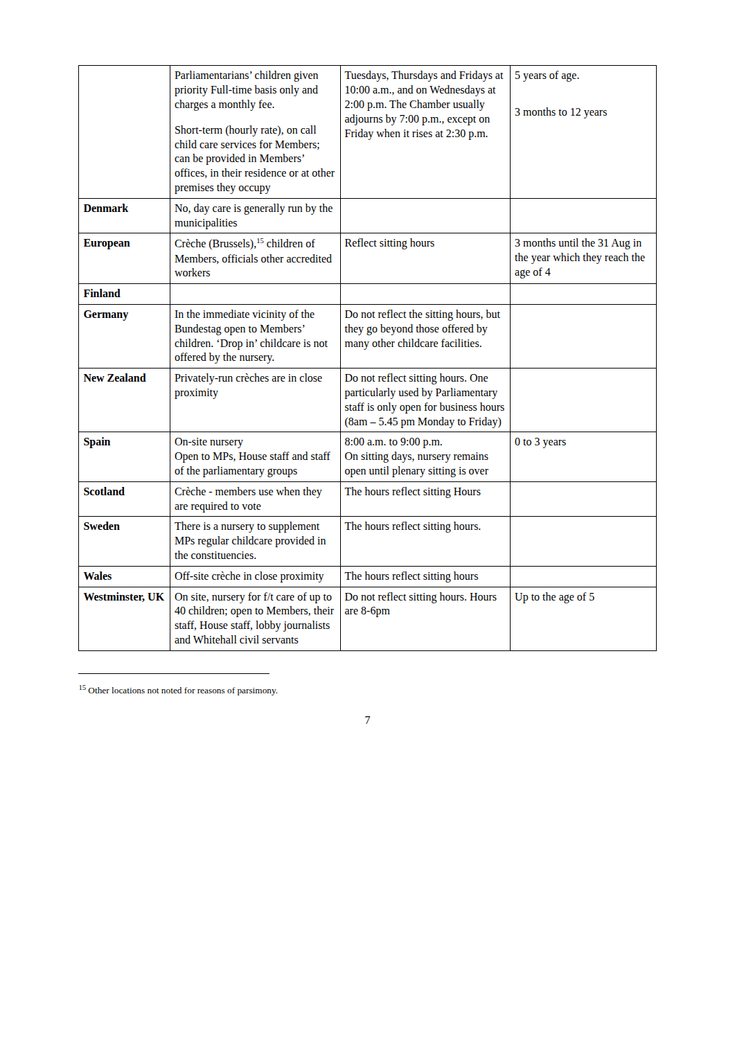| | Parliamentarians’ children given priority Full-time basis only and charges a monthly fee. Short-term (hourly rate), on call child care services for Members; can be provided in Members’ offices, in their residence or at other premises they occupy | Tuesdays, Thursdays and Fridays at 10:00 a.m., and on Wednesdays at 2:00 p.m. The Chamber usually adjourns by 7:00 p.m., except on Friday when it rises at 2:30 p.m. | 5 years of age. 3 months to 12 years |
| Denmark | No, day care is generally run by the municipalities | | |
| European | Crèche (Brussels), 15 children of Members, officials other accredited workers | Reflect sitting hours | 3 months until the 31 Aug in the year which they reach the age of 4 |
| Finland | | | |
| Germany | In the immediate vicinity of the Bundestag open to Members’ children. ‘Drop in’ childcare is not offered by the nursery. | Do not reflect the sitting hours, but they go beyond those offered by many other childcare facilities. | |
| New Zealand | Privately-run crèches are in close proximity | Do not reflect sitting hours. One particularly used by Parliamentary staff is only open for business hours (8am – 5.45 pm Monday to Friday) | |
| Spain | On-site nursery Open to MPs, House staff and staff of the parliamentary groups | 8:00 a.m. to 9:00 p.m. On sitting days, nursery remains open until plenary sitting is over | 0 to 3 years |
| Scotland | Crèche - members use when they are required to vote | The hours reflect sitting Hours | |
| Sweden | There is a nursery to supplement MPs regular childcare provided in the constituencies. | The hours reflect sitting hours. | |
| Wales | Off-site crèche in close proximity | The hours reflect sitting hours | |
| Westminster, UK | On site, nursery for f/t care of up to 40 children; open to Members, their staff, House staff, lobby journalists and Whitehall civil servants | Do not reflect sitting hours. Hours are 8-6pm | Up to the age of 5 |
15 Other locations not noted for reasons of parsimony.
7